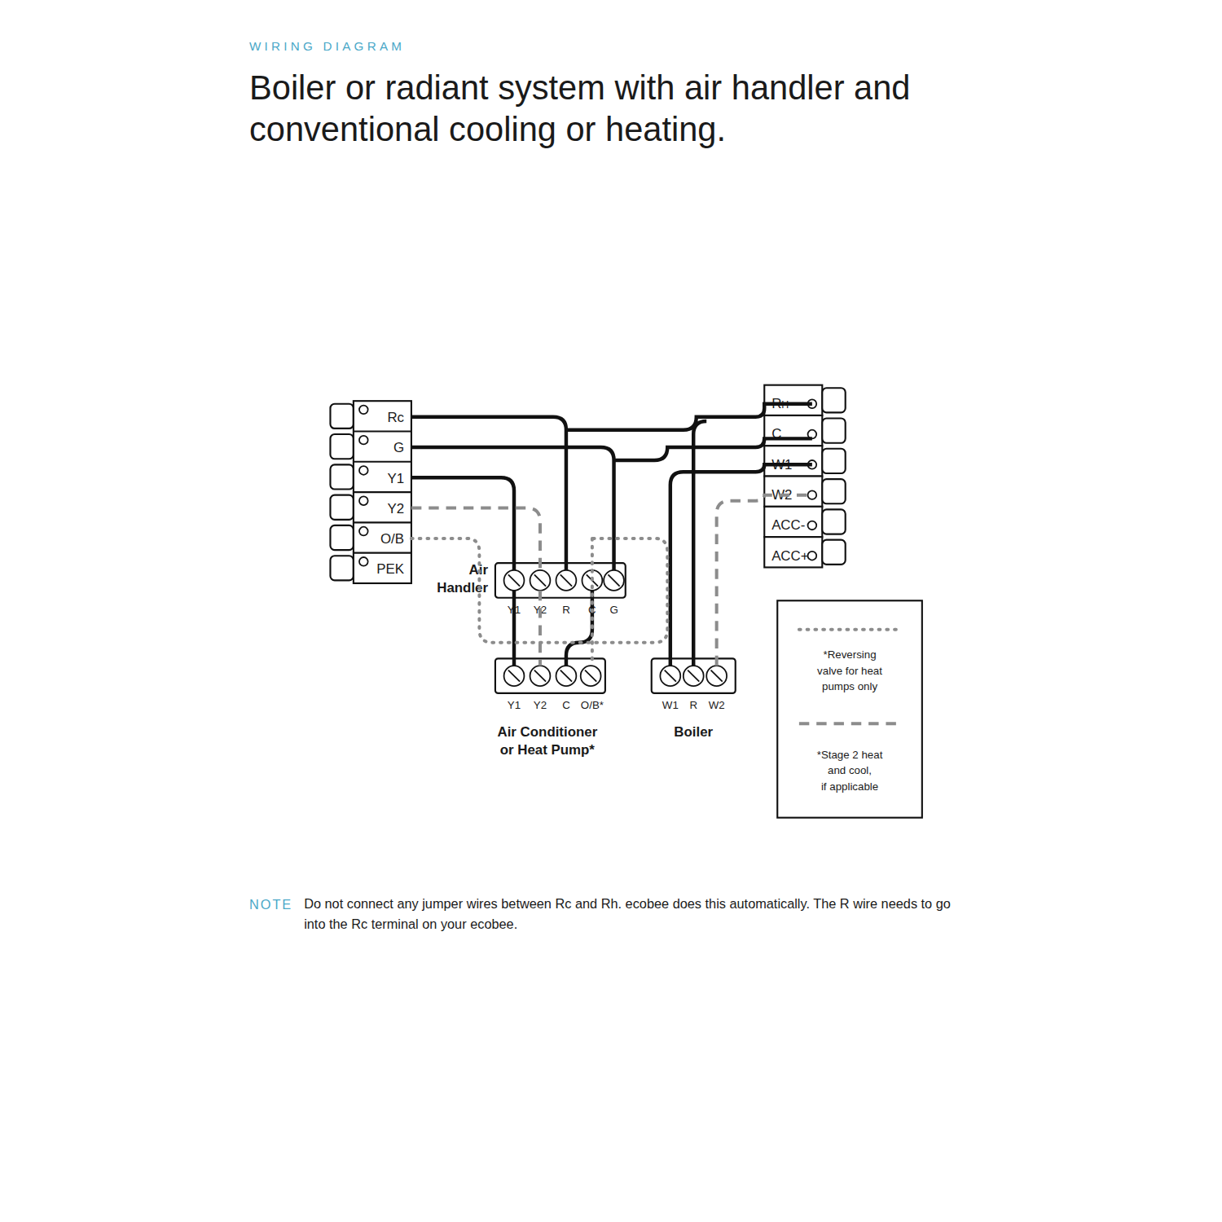Wiring Diagram
Boiler or radiant system with air handler and conventional cooling or heating.
Rc G Y1 Y2 O/B PEK RH C W1 W2 ACC- ACC+ Y1 Y2 R C G Air Handler Y1 Y2 C O/B* Air Conditioner or Heat Pump* W1 R W2 Boiler *Reversing valve for heat pumps only *Stage 2 heat and cool, if applicable
NOTE
Do not connect any jumper wires between Rc and Rh. ecobee does this automatically. The R wire needs to go into the Rc terminal on your ecobee.